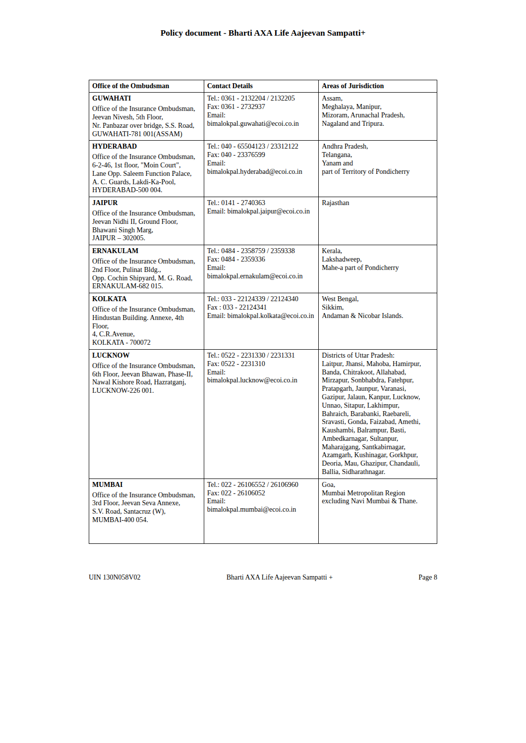Policy document - Bharti AXA Life Aajeevan Sampatti+
| Office of the Ombudsman | Contact Details | Areas of Jurisdiction |
| --- | --- | --- |
| GUWAHATI Office of the Insurance Ombudsman, Jeevan Nivesh, 5th Floor, Nr. Panbazar over bridge, S.S. Road, GUWAHATI-781 001(ASSAM) | Tel.: 0361 - 2132204 / 2132205 Fax: 0361 - 2732937 Email: bimalokpal.guwahati@ecoi.co.in | Assam, Meghalaya, Manipur, Mizoram, Arunachal Pradesh, Nagaland and Tripura. |
| HYDERABAD Office of the Insurance Ombudsman, 6-2-46, 1st floor, "Moin Court", Lane Opp. Saleem Function Palace, A. C. Guards, Lakdi-Ka-Pool, HYDERABAD-500 004. | Tel.: 040 - 65504123 / 23312122 Fax: 040 - 23376599 Email: bimalokpal.hyderabad@ecoi.co.in | Andhra Pradesh, Telangana, Yanam and part of Territory of Pondicherry |
| JAIPUR Office of the Insurance Ombudsman, Jeevan Nidhi II, Ground Floor, Bhawani Singh Marg, JAIPUR – 302005. | Tel.: 0141 - 2740363 Email: bimalokpal.jaipur@ecoi.co.in | Rajasthan |
| ERNAKULAM Office of the Insurance Ombudsman, 2nd Floor, Pulinat Bldg., Opp. Cochin Shipyard, M. G. Road, ERNAKULAM-682 015. | Tel.: 0484 - 2358759 / 2359338 Fax: 0484 - 2359336 Email: bimalokpal.ernakulam@ecoi.co.in | Kerala, Lakshadweep, Mahe-a part of Pondicherry |
| KOLKATA Office of the Insurance Ombudsman, Hindustan Building. Annexe, 4th Floor, 4, C.R.Avenue, KOLKATA - 700072 | Tel.: 033 - 22124339 / 22124340 Fax : 033 - 22124341 Email: bimalokpal.kolkata@ecoi.co.in | West Bengal, Sikkim, Andaman & Nicobar Islands. |
| LUCKNOW Office of the Insurance Ombudsman, 6th Floor, Jeevan Bhawan, Phase-II, Nawal Kishore Road, Hazratganj, LUCKNOW-226 001. | Tel.: 0522 - 2231330 / 2231331 Fax: 0522 - 2231310 Email: bimalokpal.lucknow@ecoi.co.in | Districts of Uttar Pradesh: Laitpur, Jhansi, Mahoba, Hamirpur, Banda, Chitrakoot, Allahabad, Mirzapur, Sonbhabdra, Fatehpur, Pratapgarh, Jaunpur, Varanasi, Gazipur, Jalaun, Kanpur, Lucknow, Unnao, Sitapur, Lakhimpur, Bahraich, Barabanki, Raebareli, Sravasti, Gonda, Faizabad, Amethi, Kaushambi, Balrampur, Basti, Ambedkarnagar, Sultanpur, Maharajgang, Santkabirnagar, Azamgarh, Kushinagar, Gorkhpur, Deoria, Mau, Ghazipur, Chandauli, Ballia, Sidharathnagar. |
| MUMBAI Office of the Insurance Ombudsman, 3rd Floor, Jeevan Seva Annexe, S.V. Road, Santacruz (W), MUMBAI-400 054. | Tel.: 022 - 26106552 / 26106960 Fax: 022 - 26106052 Email: bimalokpal.mumbai@ecoi.co.in | Goa, Mumbai Metropolitan Region excluding Navi Mumbai & Thane. |
UIN 130N058V02 Bharti AXA Life Aajeevan Sampatti + Page 8